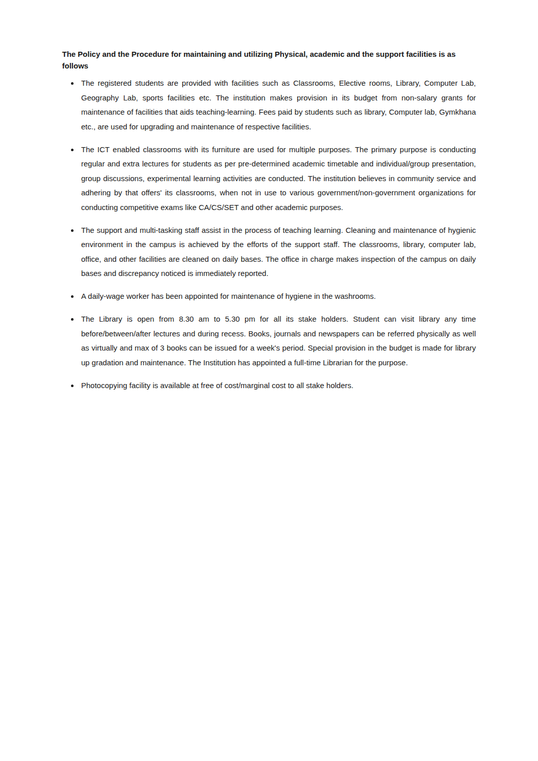The Policy and the Procedure for maintaining and utilizing Physical, academic and the support facilities is as follows
The registered students are provided with facilities such as Classrooms, Elective rooms, Library, Computer Lab, Geography Lab, sports facilities etc. The institution makes provision in its budget from non-salary grants for maintenance of facilities that aids teaching-learning. Fees paid by students such as library, Computer lab, Gymkhana etc., are used for upgrading and maintenance of respective facilities.
The ICT enabled classrooms with its furniture are used for multiple purposes. The primary purpose is conducting regular and extra lectures for students as per pre-determined academic timetable and individual/group presentation, group discussions, experimental learning activities are conducted. The institution believes in community service and adhering by that offers' its classrooms, when not in use to various government/non-government organizations for conducting competitive exams like CA/CS/SET and other academic purposes.
The support and multi-tasking staff assist in the process of teaching learning. Cleaning and maintenance of hygienic environment in the campus is achieved by the efforts of the support staff. The classrooms, library, computer lab, office, and other facilities are cleaned on daily bases. The office in charge makes inspection of the campus on daily bases and discrepancy noticed is immediately reported.
A daily-wage worker has been appointed for maintenance of hygiene in the washrooms.
The Library is open from 8.30 am to 5.30 pm for all its stake holders. Student can visit library any time before/between/after lectures and during recess. Books, journals and newspapers can be referred physically as well as virtually and max of 3 books can be issued for a week's period. Special provision in the budget is made for library up gradation and maintenance. The Institution has appointed a full-time Librarian for the purpose.
Photocopying facility is available at free of cost/marginal cost to all stake holders.